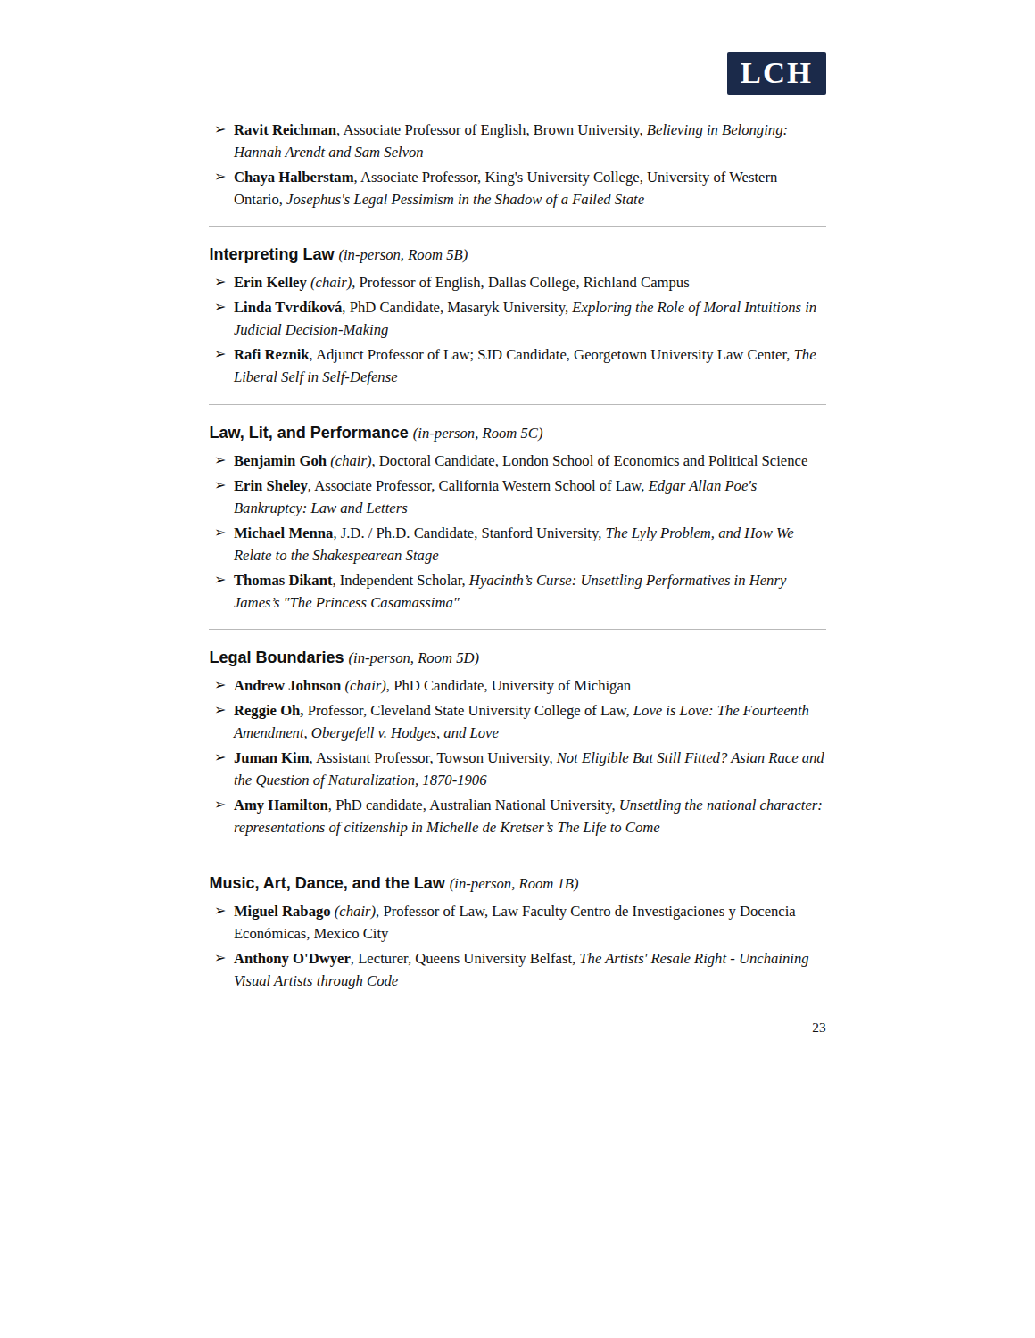LCH
Ravit Reichman, Associate Professor of English, Brown University, Believing in Belonging: Hannah Arendt and Sam Selvon
Chaya Halberstam, Associate Professor, King's University College, University of Western Ontario, Josephus's Legal Pessimism in the Shadow of a Failed State
Interpreting Law (in-person, Room 5B)
Erin Kelley (chair), Professor of English, Dallas College, Richland Campus
Linda Tvrdíková, PhD Candidate, Masaryk University, Exploring the Role of Moral Intuitions in Judicial Decision-Making
Rafi Reznik, Adjunct Professor of Law; SJD Candidate, Georgetown University Law Center, The Liberal Self in Self-Defense
Law, Lit, and Performance (in-person, Room 5C)
Benjamin Goh (chair), Doctoral Candidate, London School of Economics and Political Science
Erin Sheley, Associate Professor, California Western School of Law, Edgar Allan Poe's Bankruptcy: Law and Letters
Michael Menna, J.D. / Ph.D. Candidate, Stanford University, The Lyly Problem, and How We Relate to the Shakespearean Stage
Thomas Dikant, Independent Scholar, Hyacinth’s Curse: Unsettling Performatives in Henry James’s "The Princess Casamassima"
Legal Boundaries (in-person, Room 5D)
Andrew Johnson (chair), PhD Candidate, University of Michigan
Reggie Oh, Professor, Cleveland State University College of Law, Love is Love: The Fourteenth Amendment, Obergefell v. Hodges, and Love
Juman Kim, Assistant Professor, Towson University, Not Eligible But Still Fitted? Asian Race and the Question of Naturalization, 1870-1906
Amy Hamilton, PhD candidate, Australian National University, Unsettling the national character: representations of citizenship in Michelle de Kretser’s The Life to Come
Music, Art, Dance, and the Law (in-person, Room 1B)
Miguel Rabago (chair), Professor of Law, Law Faculty Centro de Investigaciones y Docencia Económicas, Mexico City
Anthony O'Dwyer, Lecturer, Queens University Belfast, The Artists' Resale Right - Unchaining Visual Artists through Code
23